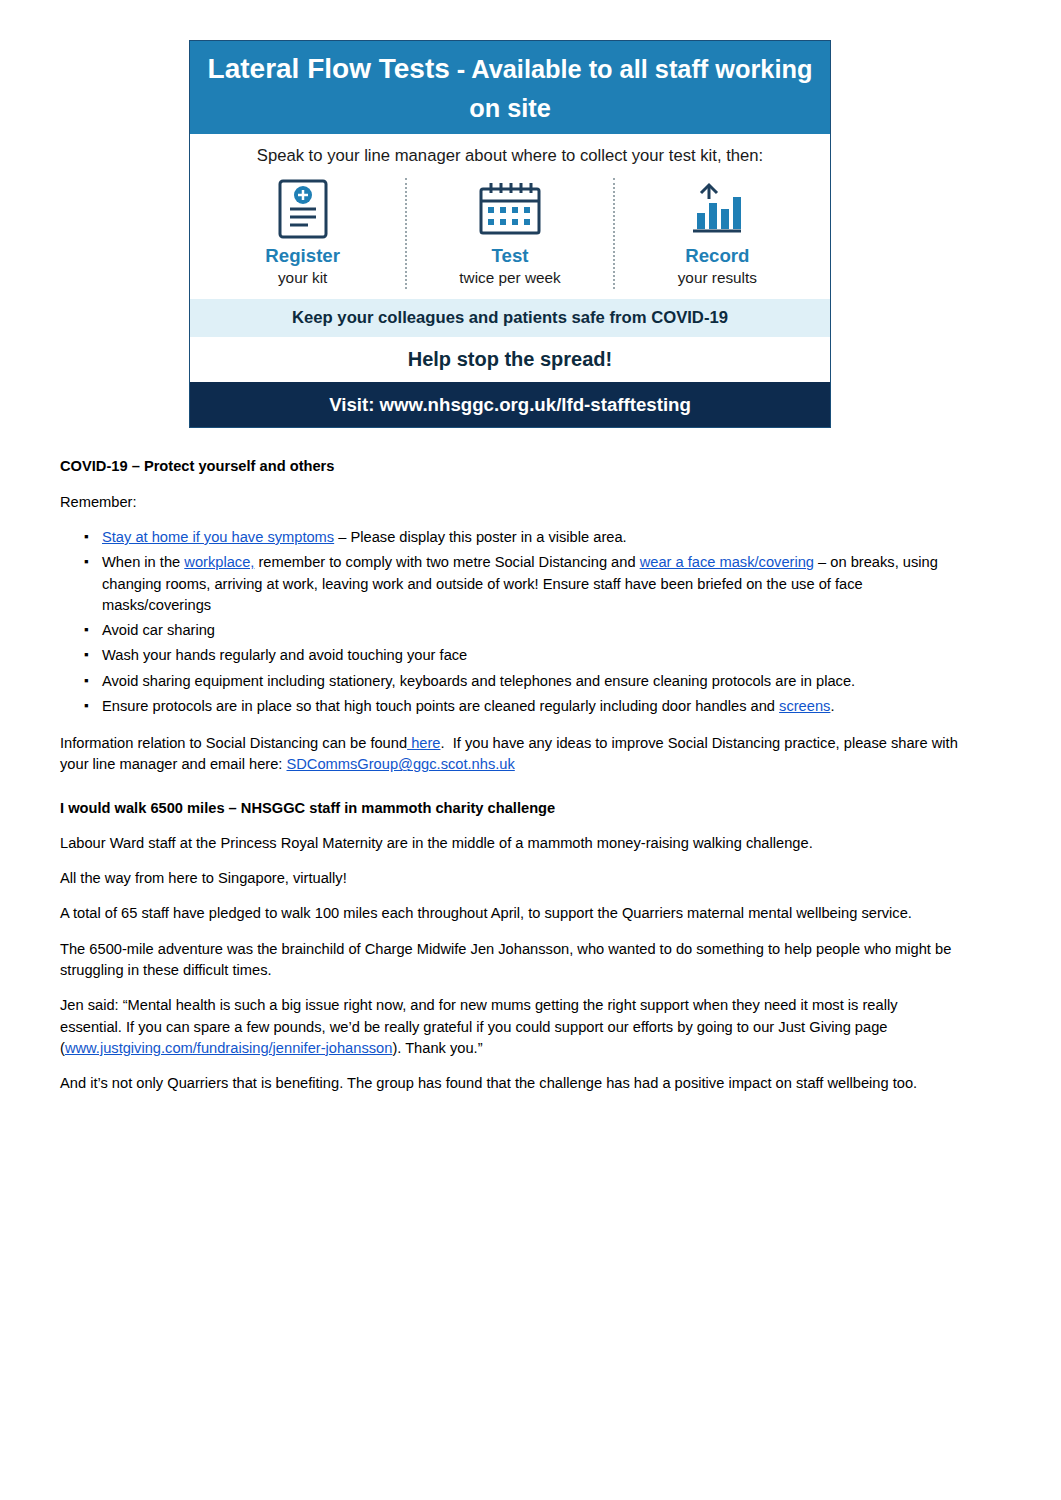Lateral Flow Tests - Available to all staff working on site
Speak to your line manager about where to collect your test kit, then:
Register
your kit
Test
twice per week
Record
your results
Keep your colleagues and patients safe from COVID-19
Help stop the spread!
Visit: www.nhsggc.org.uk/lfd-stafftesting
COVID-19 – Protect yourself and others
Remember:
Stay at home if you have symptoms – Please display this poster in a visible area.
When in the workplace, remember to comply with two metre Social Distancing and wear a face mask/covering – on breaks, using changing rooms, arriving at work, leaving work and outside of work! Ensure staff have been briefed on the use of face masks/coverings
Avoid car sharing
Wash your hands regularly and avoid touching your face
Avoid sharing equipment including stationery, keyboards and telephones and ensure cleaning protocols are in place.
Ensure protocols are in place so that high touch points are cleaned regularly including door handles and screens.
Information relation to Social Distancing can be found here. If you have any ideas to improve Social Distancing practice, please share with your line manager and email here: SDCommsGroup@ggc.scot.nhs.uk
I would walk 6500 miles – NHSGGC staff in mammoth charity challenge
Labour Ward staff at the Princess Royal Maternity are in the middle of a mammoth money-raising walking challenge.
All the way from here to Singapore, virtually!
A total of 65 staff have pledged to walk 100 miles each throughout April, to support the Quarriers maternal mental wellbeing service.
The 6500-mile adventure was the brainchild of Charge Midwife Jen Johansson, who wanted to do something to help people who might be struggling in these difficult times.
Jen said: “Mental health is such a big issue right now, and for new mums getting the right support when they need it most is really essential. If you can spare a few pounds, we’d be really grateful if you could support our efforts by going to our Just Giving page (www.justgiving.com/fundraising/jennifer-johansson). Thank you.”
And it’s not only Quarriers that is benefiting. The group has found that the challenge has had a positive impact on staff wellbeing too.